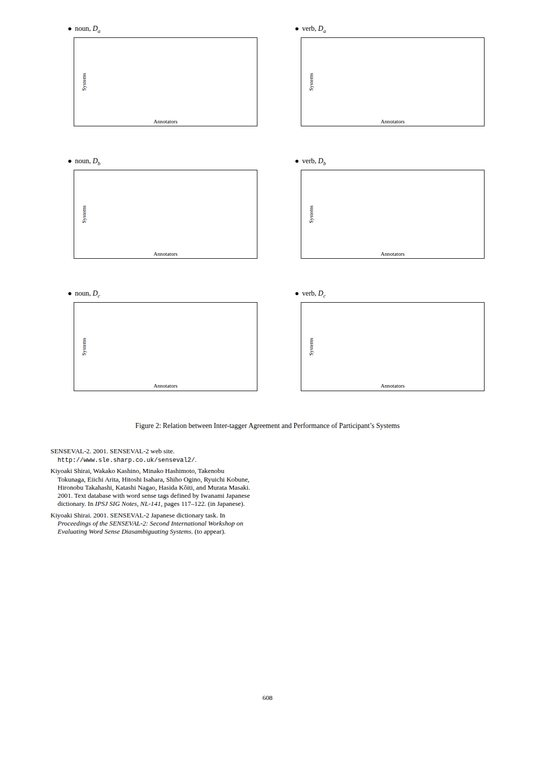●noun, Da
Systems
Annotators
●verb, Da
Systems
Annotators
●noun, Db
Systems
Annotators
●verb, Db
Systems
Annotators
●noun, Dc
Systems
Annotators
●verb, Dc
Systems
Annotators
Figure 2: Relation between Inter-tagger Agreement and Performance of Participant’s Systems
SENSEVAL-2. 2001. SENSEVAL-2 web site. http://www.sle.sharp.co.uk/senseval2/.
Kiyoaki Shirai, Wakako Kashino, Minako Hashimoto, Takenobu Tokunaga, Eiichi Arita, Hitoshi Isahara, Shiho Ogino, Ryuichi Kobune, Hironobu Takahashi, Katashi Nagao, Hasida Kôiti, and Murata Masaki. 2001. Text database with word sense tags defined by Iwanami Japanese dictionary. In IPSJ SIG Notes, NL-141, pages 117–122. (in Japanese).
Kiyoaki Shirai. 2001. SENSEVAL-2 Japanese dictionary task. In Proceedings of the SENSEVAL-2: Second International Workshop on Evaluating Word Sense Diasambiguating Systems. (to appear).
608